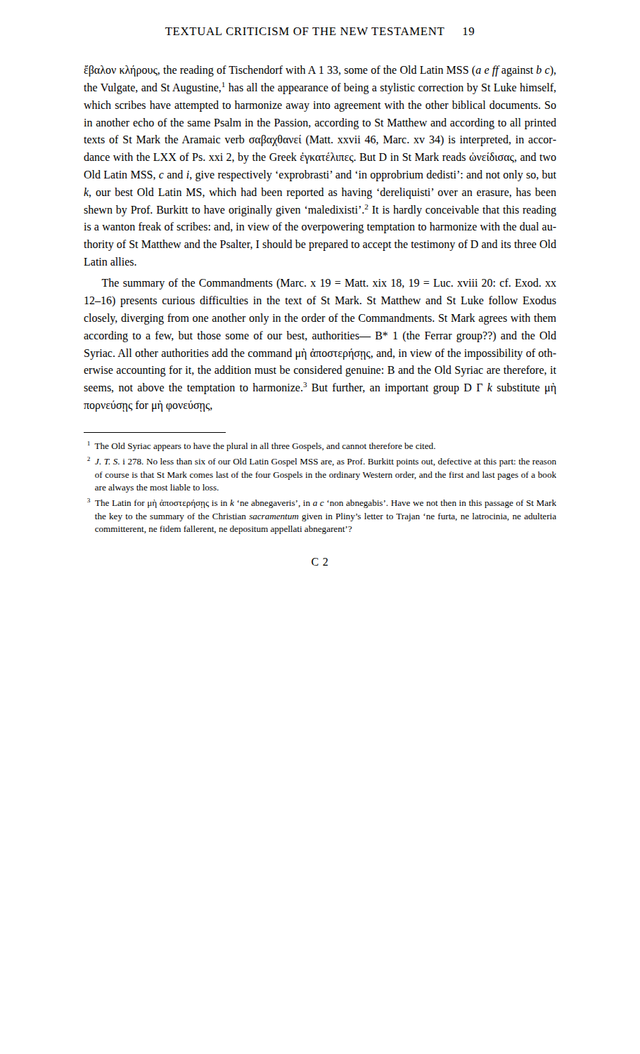TEXTUAL CRITICISM OF THE NEW TESTAMENT 19
ἔβαλον κλήρους, the reading of Tischendorf with A 1 33, some of the Old Latin MSS (a e ff against b c), the Vulgate, and St Augustine,1 has all the appearance of being a stylistic correction by St Luke himself, which scribes have attempted to harmonize away into agreement with the other biblical documents. So in another echo of the same Psalm in the Passion, according to St Matthew and according to all printed texts of St Mark the Aramaic verb σαβαχθανεί (Matt. xxvii 46, Marc. xv 34) is interpreted, in accordance with the LXX of Ps. xxi 2, by the Greek ἐγκατέλιπες. But D in St Mark reads ὠνείδισας, and two Old Latin MSS, c and i, give respectively ‘exprobrasti’ and ‘in opprobrium dedisti’: and not only so, but k, our best Old Latin MS, which had been reported as having ‘dereliquisti’ over an erasure, has been shewn by Prof. Burkitt to have originally given ‘maledixisti’.2 It is hardly conceivable that this reading is a wanton freak of scribes: and, in view of the overpowering temptation to harmonize with the dual authority of St Matthew and the Psalter, I should be prepared to accept the testimony of D and its three Old Latin allies.
The summary of the Commandments (Marc. x 19 = Matt. xix 18, 19 = Luc. xviii 20: cf. Exod. xx 12–16) presents curious difficulties in the text of St Mark. St Matthew and St Luke follow Exodus closely, diverging from one another only in the order of the Commandments. St Mark agrees with them according to a few, but those some of our best, authorities— B* 1 (the Ferrar group??) and the Old Syriac. All other authorities add the command μὴ ἀποστερήσῃς, and, in view of the impossibility of otherwise accounting for it, the addition must be considered genuine: B and the Old Syriac are therefore, it seems, not above the temptation to harmonize.3 But further, an important group D Γ k substitute μὴ πορνεύσῃς for μὴ φονεύσῃς,
1 The Old Syriac appears to have the plural in all three Gospels, and cannot therefore be cited.
2 J. T. S. i 278. No less than six of our Old Latin Gospel MSS are, as Prof. Burkitt points out, defective at this part: the reason of course is that St Mark comes last of the four Gospels in the ordinary Western order, and the first and last pages of a book are always the most liable to loss.
3 The Latin for μὴ ἀποστερήσῃς is in k ‘ne abnegaveris’, in a c ‘non abnegabis’. Have we not then in this passage of St Mark the key to the summary of the Christian sacramentum given in Pliny’s letter to Trajan ‘ne furta, ne latrocinia, ne adulteria committerent, ne fidem fallerent, ne depositum appellati abnegarent’?
C 2